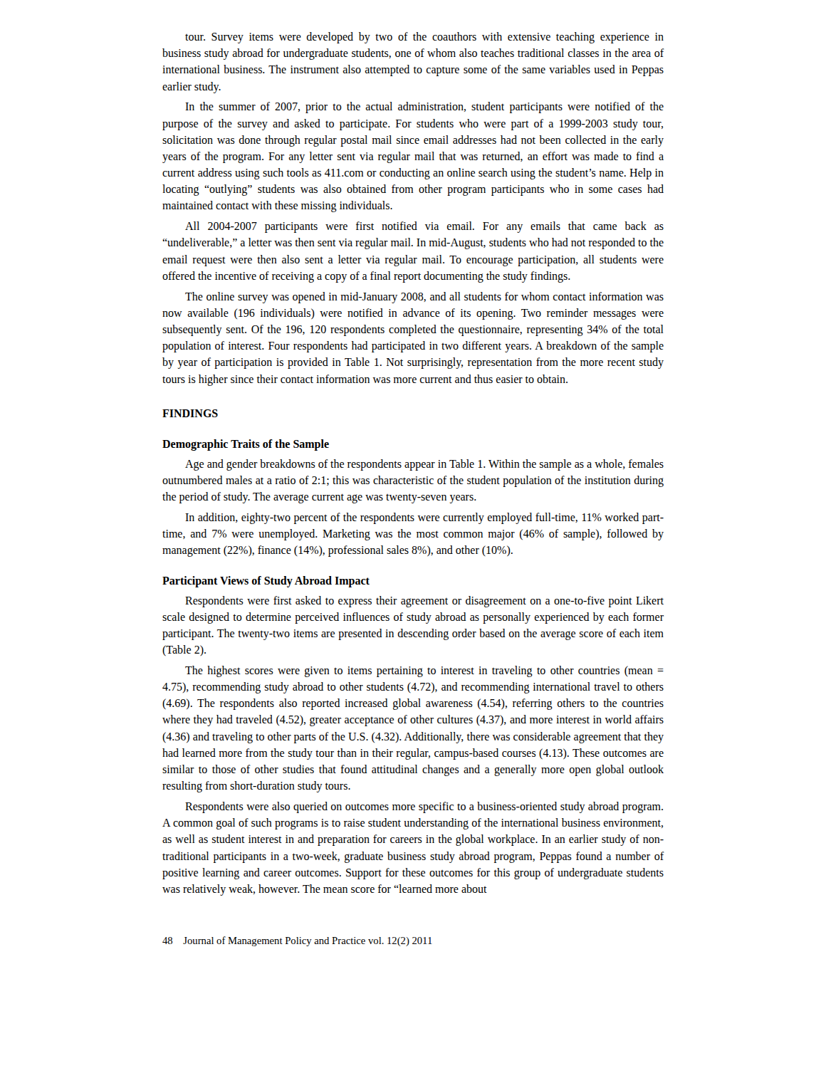tour. Survey items were developed by two of the coauthors with extensive teaching experience in business study abroad for undergraduate students, one of whom also teaches traditional classes in the area of international business. The instrument also attempted to capture some of the same variables used in Peppas earlier study.
In the summer of 2007, prior to the actual administration, student participants were notified of the purpose of the survey and asked to participate. For students who were part of a 1999-2003 study tour, solicitation was done through regular postal mail since email addresses had not been collected in the early years of the program. For any letter sent via regular mail that was returned, an effort was made to find a current address using such tools as 411.com or conducting an online search using the student’s name. Help in locating “outlying” students was also obtained from other program participants who in some cases had maintained contact with these missing individuals.
All 2004-2007 participants were first notified via email. For any emails that came back as “undeliverable,” a letter was then sent via regular mail. In mid-August, students who had not responded to the email request were then also sent a letter via regular mail. To encourage participation, all students were offered the incentive of receiving a copy of a final report documenting the study findings.
The online survey was opened in mid-January 2008, and all students for whom contact information was now available (196 individuals) were notified in advance of its opening. Two reminder messages were subsequently sent. Of the 196, 120 respondents completed the questionnaire, representing 34% of the total population of interest. Four respondents had participated in two different years. A breakdown of the sample by year of participation is provided in Table 1. Not surprisingly, representation from the more recent study tours is higher since their contact information was more current and thus easier to obtain.
Findings
Demographic Traits of the Sample
Age and gender breakdowns of the respondents appear in Table 1. Within the sample as a whole, females outnumbered males at a ratio of 2:1; this was characteristic of the student population of the institution during the period of study. The average current age was twenty-seven years.
In addition, eighty-two percent of the respondents were currently employed full-time, 11% worked part-time, and 7% were unemployed. Marketing was the most common major (46% of sample), followed by management (22%), finance (14%), professional sales 8%), and other (10%).
Participant Views of Study Abroad Impact
Respondents were first asked to express their agreement or disagreement on a one-to-five point Likert scale designed to determine perceived influences of study abroad as personally experienced by each former participant. The twenty-two items are presented in descending order based on the average score of each item (Table 2).
The highest scores were given to items pertaining to interest in traveling to other countries (mean = 4.75), recommending study abroad to other students (4.72), and recommending international travel to others (4.69). The respondents also reported increased global awareness (4.54), referring others to the countries where they had traveled (4.52), greater acceptance of other cultures (4.37), and more interest in world affairs (4.36) and traveling to other parts of the U.S. (4.32). Additionally, there was considerable agreement that they had learned more from the study tour than in their regular, campus-based courses (4.13). These outcomes are similar to those of other studies that found attitudinal changes and a generally more open global outlook resulting from short-duration study tours.
Respondents were also queried on outcomes more specific to a business-oriented study abroad program. A common goal of such programs is to raise student understanding of the international business environment, as well as student interest in and preparation for careers in the global workplace. In an earlier study of non-traditional participants in a two-week, graduate business study abroad program, Peppas found a number of positive learning and career outcomes. Support for these outcomes for this group of undergraduate students was relatively weak, however. The mean score for “learned more about
48 Journal of Management Policy and Practice vol. 12(2) 2011